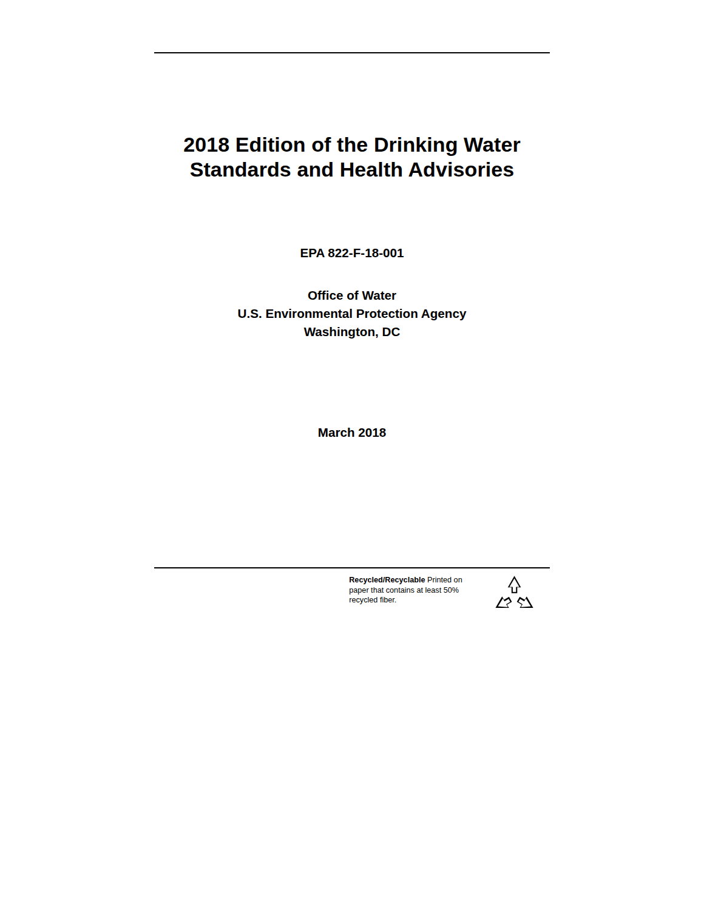2018 Edition of the Drinking Water
Standards and Health Advisories
EPA 822-F-18-001
Office of Water
U.S. Environmental Protection Agency
Washington, DC
March 2018
Recycled/Recyclable Printed on paper that contains at least 50% recycled fiber.